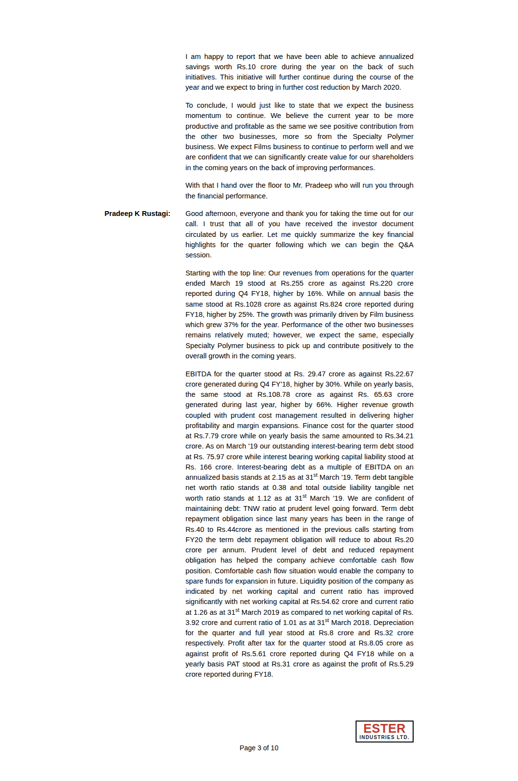I am happy to report that we have been able to achieve annualized savings worth Rs.10 crore during the year on the back of such initiatives. This initiative will further continue during the course of the year and we expect to bring in further cost reduction by March 2020.
To conclude, I would just like to state that we expect the business momentum to continue. We believe the current year to be more productive and profitable as the same we see positive contribution from the other two businesses, more so from the Specialty Polymer business. We expect Films business to continue to perform well and we are confident that we can significantly create value for our shareholders in the coming years on the back of improving performances.
With that I hand over the floor to Mr. Pradeep who will run you through the financial performance.
Pradeep K Rustagi:
Good afternoon, everyone and thank you for taking the time out for our call. I trust that all of you have received the investor document circulated by us earlier. Let me quickly summarize the key financial highlights for the quarter following which we can begin the Q&A session.
Starting with the top line: Our revenues from operations for the quarter ended March 19 stood at Rs.255 crore as against Rs.220 crore reported during Q4 FY18, higher by 16%. While on annual basis the same stood at Rs.1028 crore as against Rs.824 crore reported during FY18, higher by 25%. The growth was primarily driven by Film business which grew 37% for the year. Performance of the other two businesses remains relatively muted; however, we expect the same, especially Specialty Polymer business to pick up and contribute positively to the overall growth in the coming years.
EBITDA for the quarter stood at Rs. 29.47 crore as against Rs.22.67 crore generated during Q4 FY'18, higher by 30%. While on yearly basis, the same stood at Rs.108.78 crore as against Rs. 65.63 crore generated during last year, higher by 66%. Higher revenue growth coupled with prudent cost management resulted in delivering higher profitability and margin expansions. Finance cost for the quarter stood at Rs.7.79 crore while on yearly basis the same amounted to Rs.34.21 crore. As on March '19 our outstanding interest-bearing term debt stood at Rs. 75.97 crore while interest bearing working capital liability stood at Rs. 166 crore. Interest-bearing debt as a multiple of EBITDA on an annualized basis stands at 2.15 as at 31st March '19. Term debt tangible net worth ratio stands at 0.38 and total outside liability tangible net worth ratio stands at 1.12 as at 31st March '19. We are confident of maintaining debt: TNW ratio at prudent level going forward. Term debt repayment obligation since last many years has been in the range of Rs.40 to Rs.44crore as mentioned in the previous calls starting from FY20 the term debt repayment obligation will reduce to about Rs.20 crore per annum. Prudent level of debt and reduced repayment obligation has helped the company achieve comfortable cash flow position. Comfortable cash flow situation would enable the company to spare funds for expansion in future. Liquidity position of the company as indicated by net working capital and current ratio has improved significantly with net working capital at Rs.54.62 crore and current ratio at 1.26 as at 31st March 2019 as compared to net working capital of Rs. 3.92 crore and current ratio of 1.01 as at 31st March 2018. Depreciation for the quarter and full year stood at Rs.8 crore and Rs.32 crore respectively. Profit after tax for the quarter stood at Rs.8.05 crore as against profit of Rs.5.61 crore reported during Q4 FY18 while on a yearly basis PAT stood at Rs.31 crore as against the profit of Rs.5.29 crore reported during FY18.
ESTER INDUSTRIES LTD.
Page 3 of 10